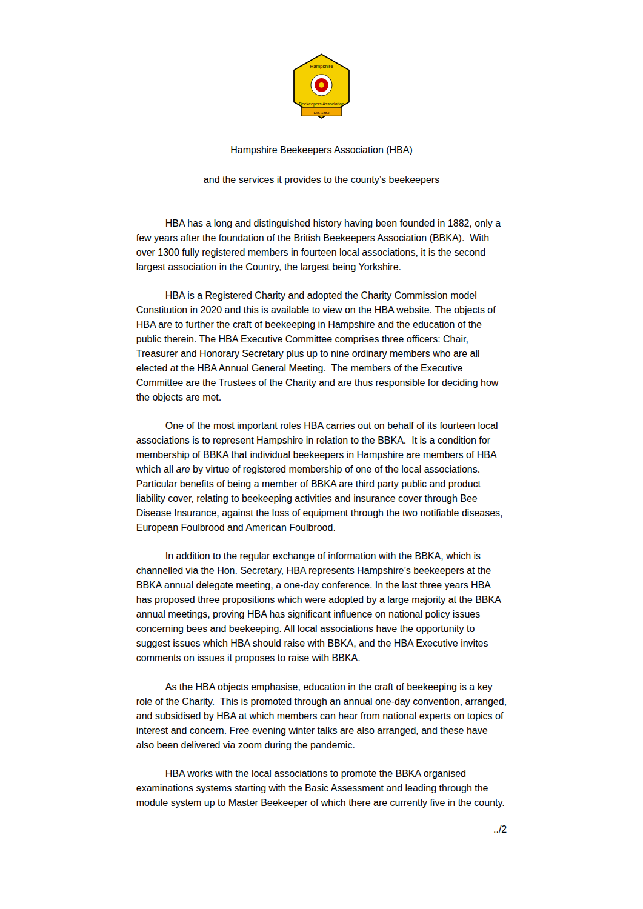Hampshire Beekeepers Association (HBA)
and the services it provides to the county’s beekeepers
HBA has a long and distinguished history having been founded in 1882, only a few years after the foundation of the British Beekeepers Association (BBKA). With over 1300 fully registered members in fourteen local associations, it is the second largest association in the Country, the largest being Yorkshire.
HBA is a Registered Charity and adopted the Charity Commission model Constitution in 2020 and this is available to view on the HBA website. The objects of HBA are to further the craft of beekeeping in Hampshire and the education of the public therein. The HBA Executive Committee comprises three officers: Chair, Treasurer and Honorary Secretary plus up to nine ordinary members who are all elected at the HBA Annual General Meeting. The members of the Executive Committee are the Trustees of the Charity and are thus responsible for deciding how the objects are met.
One of the most important roles HBA carries out on behalf of its fourteen local associations is to represent Hampshire in relation to the BBKA. It is a condition for membership of BBKA that individual beekeepers in Hampshire are members of HBA which all are by virtue of registered membership of one of the local associations. Particular benefits of being a member of BBKA are third party public and product liability cover, relating to beekeeping activities and insurance cover through Bee Disease Insurance, against the loss of equipment through the two notifiable diseases, European Foulbrood and American Foulbrood.
In addition to the regular exchange of information with the BBKA, which is channelled via the Hon. Secretary, HBA represents Hampshire’s beekeepers at the BBKA annual delegate meeting, a one-day conference. In the last three years HBA has proposed three propositions which were adopted by a large majority at the BBKA annual meetings, proving HBA has significant influence on national policy issues concerning bees and beekeeping. All local associations have the opportunity to suggest issues which HBA should raise with BBKA, and the HBA Executive invites comments on issues it proposes to raise with BBKA.
As the HBA objects emphasise, education in the craft of beekeeping is a key role of the Charity. This is promoted through an annual one-day convention, arranged, and subsidised by HBA at which members can hear from national experts on topics of interest and concern. Free evening winter talks are also arranged, and these have also been delivered via zoom during the pandemic.
HBA works with the local associations to promote the BBKA organised examinations systems starting with the Basic Assessment and leading through the module system up to Master Beekeeper of which there are currently five in the county.
../2